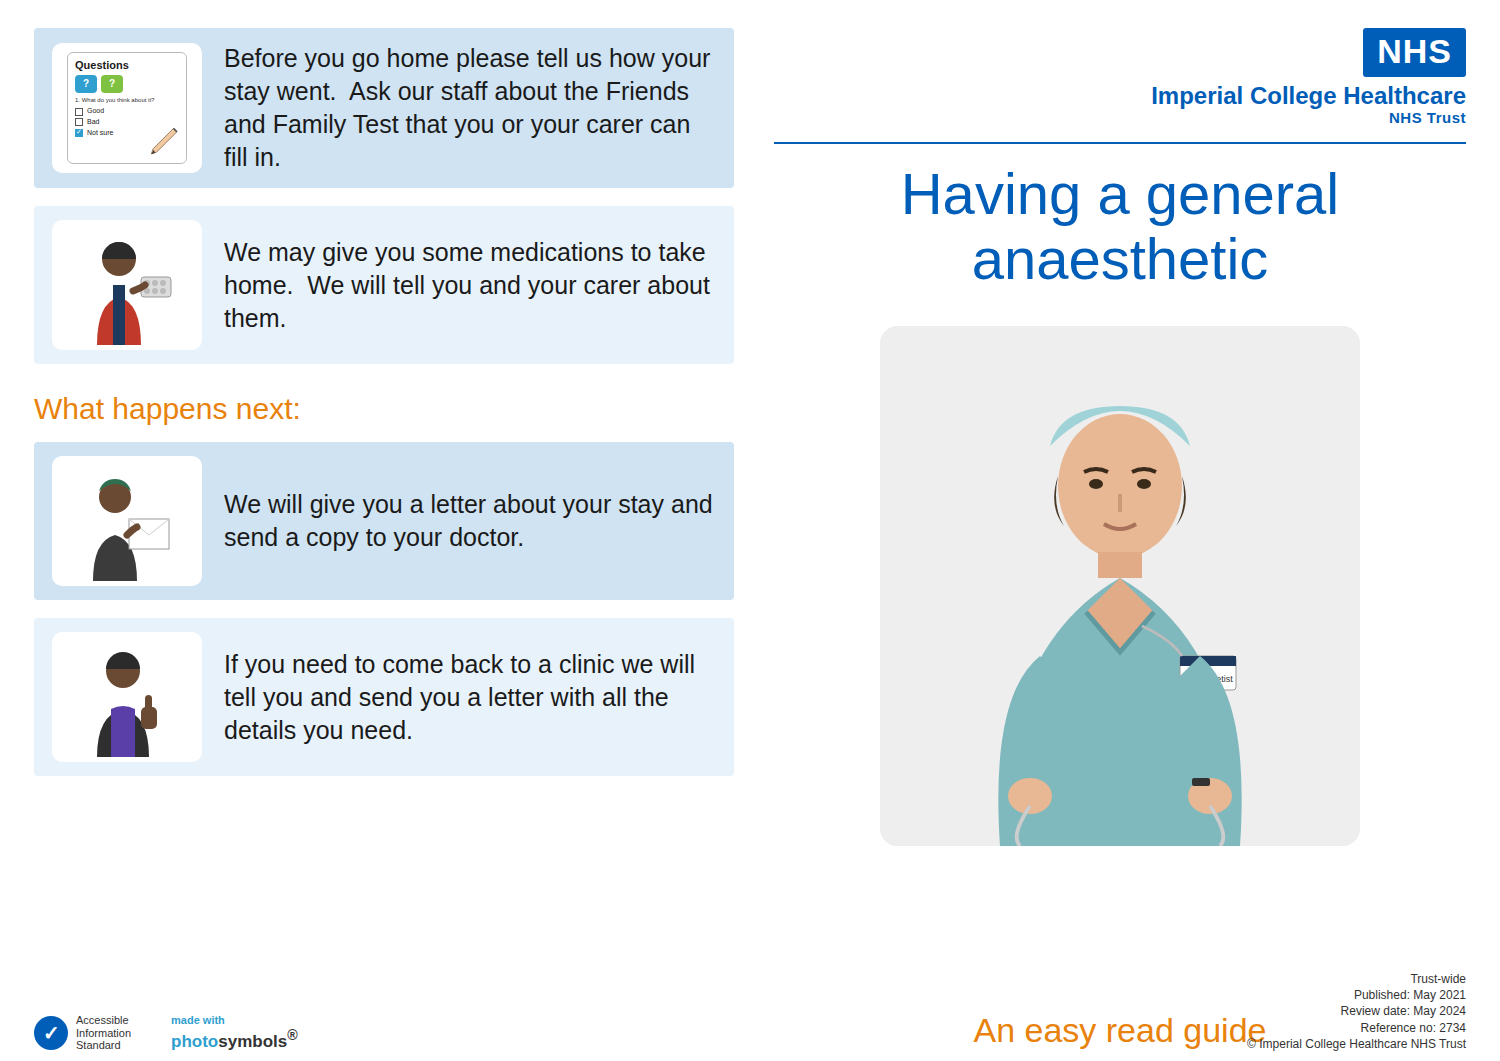Questions
? ?
1. What do you think about it?
Good
Bad
Not sure
Before you go home please tell us how your stay went. Ask our staff about the Friends and Family Test that you or your carer can fill in.
We may give you some medications to take home. We will tell you and your carer about them.
What happens next:
We will give you a letter about your stay and send a copy to your doctor.
If you need to come back to a clinic we will tell you and send you a letter with all the details you need.
NHS
Imperial College Healthcare
NHS Trust
Having a general anaesthetic
Anaesthetist
An easy read guide
✓
Accessible
Information
Standard
made with
photosymbols®
Trust-wide
Published: May 2021
Review date: May 2024
Reference no: 2734
© Imperial College Healthcare NHS Trust